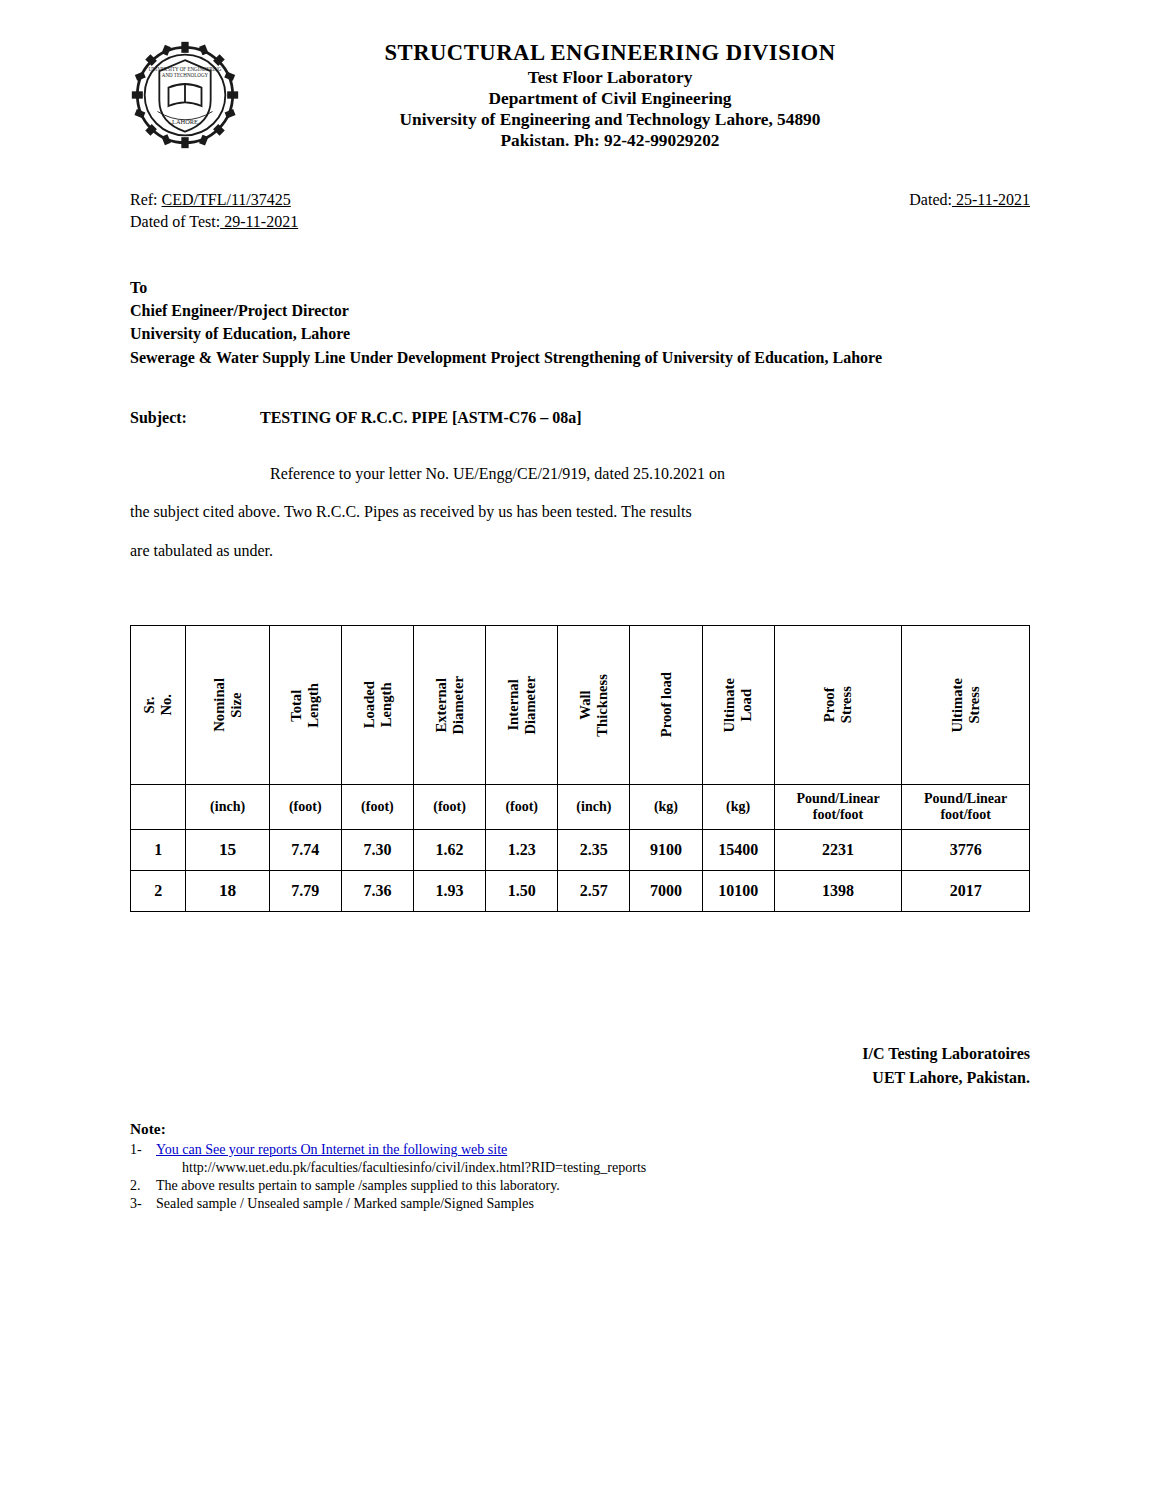UET Lahore Emblem LAHORE UNIVERSITY OF ENGINEERING AND TECHNOLOGY
STRUCTURAL ENGINEERING DIVISION
Test Floor Laboratory
Department of Civil Engineering
University of Engineering and Technology Lahore, 54890
Pakistan. Ph: 92-42-99029202
Ref: CED/TFL/11/37425
Dated: 25-11-2021
Dated of Test: 29-11-2021
To
Chief Engineer/Project Director
University of Education, Lahore
Sewerage & Water Supply Line Under Development Project Strengthening of University of Education, Lahore
Subject:
TESTING OF R.C.C. PIPE [ASTM-C76 – 08a]
Reference to your letter No. UE/Engg/CE/21/919, dated 25.10.2021 on
the subject cited above. Two R.C.C. Pipes as received by us has been tested. The results
are tabulated as under.
| Sr. No. | Nominal Size | Total Length | Loaded Length | External Diameter | Internal Diameter | Wall Thickness | Proof load | Ultimate Load | Proof Stress | Ultimate Stress |
| --- | --- | --- | --- | --- | --- | --- | --- | --- | --- | --- |
| | (inch) | (foot) | (foot) | (foot) | (foot) | (inch) | (kg) | (kg) | Pound/Linear foot/foot | Pound/Linear foot/foot |
| 1 | 15 | 7.74 | 7.30 | 1.62 | 1.23 | 2.35 | 9100 | 15400 | 2231 | 3776 |
| 2 | 18 | 7.79 | 7.36 | 1.93 | 1.50 | 2.57 | 7000 | 10100 | 1398 | 2017 |
I/C Testing Laboratoires
UET Lahore, Pakistan.
Note:
1-You can See your reports On Internet in the following web site
http://www.uet.edu.pk/faculties/facultiesinfo/civil/index.html?RID=testing_reports
2. The above results pertain to sample /samples supplied to this laboratory.
3-Sealed sample / Unsealed sample / Marked sample/Signed Samples